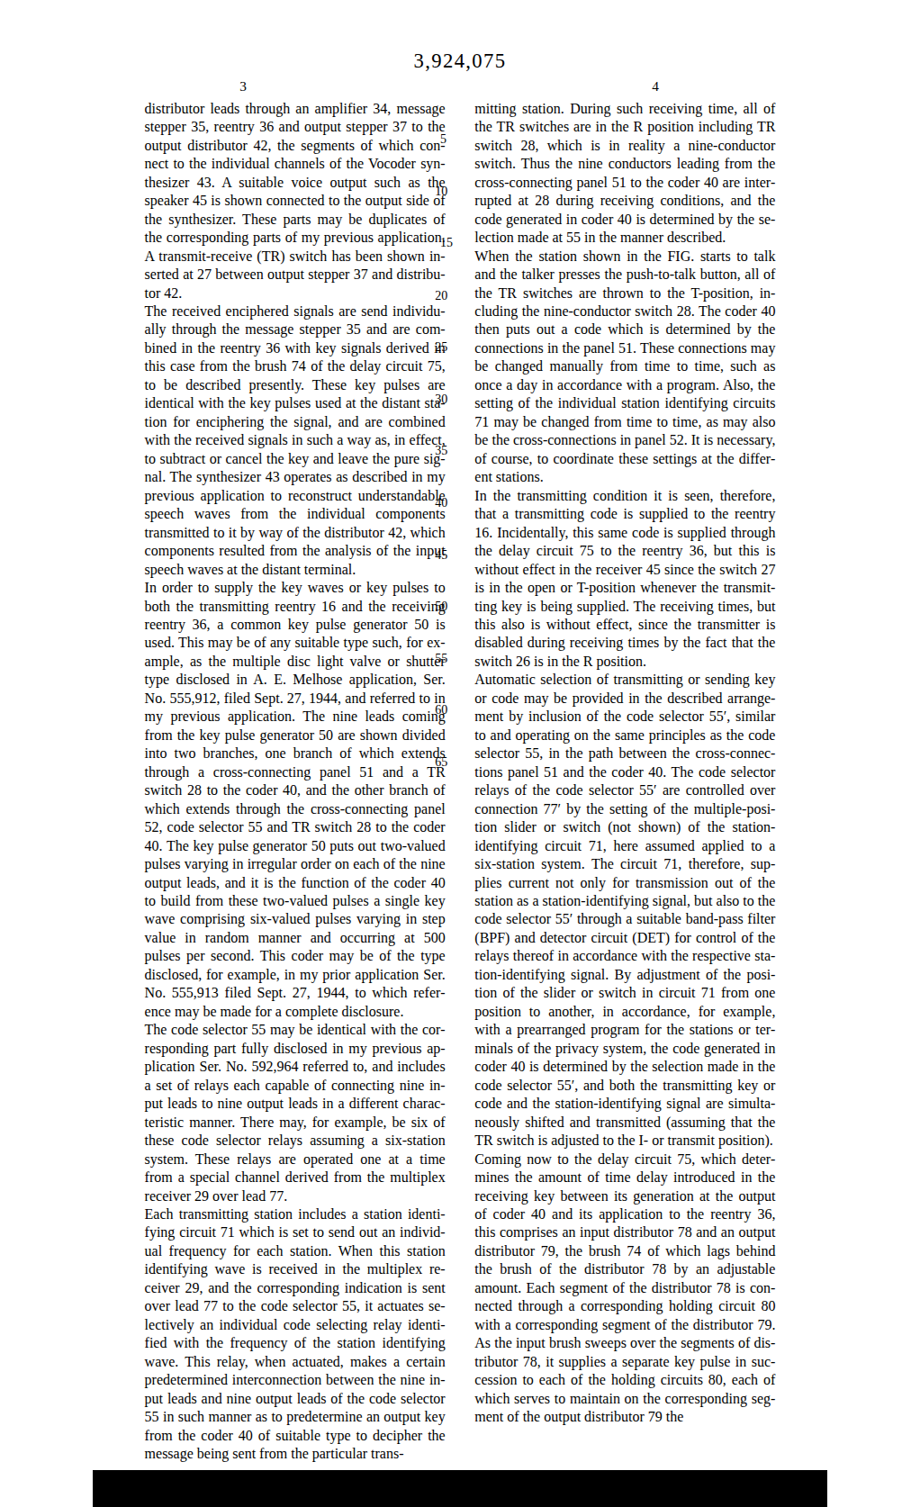3,924,075
3 4
distributor leads through an amplifier 34, message stepper 35, reentry 36 and output stepper 37 to the output distributor 42, the segments of which connect to the individual channels of the Vocoder synthesizer 43. A suitable voice output such as the speaker 45 is shown connected to the output side of the synthesizer. These parts may be duplicates of the corresponding parts of my previous application. A transmit-receive (TR) switch has been shown inserted at 27 between output stepper 37 and distributor 42.
The received enciphered signals are send individually through the message stepper 35 and are combined in the reentry 36 with key signals derived in this case from the brush 74 of the delay circuit 75, to be described presently. These key pulses are identical with the key pulses used at the distant station for enciphering the signal, and are combined with the received signals in such a way as, in effect, to subtract or cancel the key and leave the pure signal. The synthesizer 43 operates as described in my previous application to reconstruct understandable speech waves from the individual components transmitted to it by way of the distributor 42, which components resulted from the analysis of the input speech waves at the distant terminal.
In order to supply the key waves or key pulses to both the transmitting reentry 16 and the receiving reentry 36, a common key pulse generator 50 is used. This may be of any suitable type such, for example, as the multiple disc light valve or shutter type disclosed in A. E. Melhose application, Ser. No. 555,912, filed Sept. 27, 1944, and referred to in my previous application. The nine leads coming from the key pulse generator 50 are shown divided into two branches, one branch of which extends through a cross-connecting panel 51 and a TR switch 28 to the coder 40, and the other branch of which extends through the cross-connecting panel 52, code selector 55 and TR switch 28 to the coder 40. The key pulse generator 50 puts out two-valued pulses varying in irregular order on each of the nine output leads, and it is the function of the coder 40 to build from these two-valued pulses a single key wave comprising six-valued pulses varying in step value in random manner and occurring at 500 pulses per second. This coder may be of the type disclosed, for example, in my prior application Ser. No. 555,913 filed Sept. 27, 1944, to which reference may be made for a complete disclosure.
The code selector 55 may be identical with the corresponding part fully disclosed in my previous application Ser. No. 592,964 referred to, and includes a set of relays each capable of connecting nine input leads to nine output leads in a different characteristic manner. There may, for example, be six of these code selector relays assuming a six-station system. These relays are operated one at a time from a special channel derived from the multiplex receiver 29 over lead 77.
Each transmitting station includes a station identifying circuit 71 which is set to send out an individual frequency for each station. When this station identifying wave is received in the multiplex receiver 29, and the corresponding indication is sent over lead 77 to the code selector 55, it actuates selectively an individual code selecting relay identified with the frequency of the station identifying wave. This relay, when actuated, makes a certain predetermined interconnection between the nine input leads and nine output leads of the code selector 55 in such manner as to predetermine an output key from the coder 40 of suitable type to decipher the message being sent from the particular trans-
mitting station. During such receiving time, all of the TR switches are in the R position including TR switch 28, which is in reality a nine-conductor switch. Thus the nine conductors leading from the cross-connecting panel 51 to the coder 40 are interrupted at 28 during receiving conditions, and the code generated in coder 40 is determined by the selection made at 55 in the manner described.
When the station shown in the FIG. starts to talk and the talker presses the push-to-talk button, all of the TR switches are thrown to the T-position, including the nine-conductor switch 28. The coder 40 then puts out a code which is determined by the connections in the panel 51. These connections may be changed manually from time to time, such as once a day in accordance with a program. Also, the setting of the individual station identifying circuits 71 may be changed from time to time, as may also be the cross-connections in panel 52. It is necessary, of course, to coordinate these settings at the different stations.
In the transmitting condition it is seen, therefore, that a transmitting code is supplied to the reentry 16. Incidentally, this same code is supplied through the delay circuit 75 to the reentry 36, but this is without effect in the receiver 45 since the switch 27 is in the open or T-position whenever the transmitting key is being supplied. The receiving times, but this also is without effect, since the transmitter is disabled during receiving times by the fact that the switch 26 is in the R position.
Automatic selection of transmitting or sending key or code may be provided in the described arrangement by inclusion of the code selector 55′, similar to and operating on the same principles as the code selector 55, in the path between the cross-connections panel 51 and the coder 40. The code selector relays of the code selector 55′ are controlled over connection 77′ by the setting of the multiple-position slider or switch (not shown) of the station-identifying circuit 71, here assumed applied to a six-station system. The circuit 71, therefore, supplies current not only for transmission out of the station as a station-identifying signal, but also to the code selector 55′ through a suitable band-pass filter (BPF) and detector circuit (DET) for control of the relays thereof in accordance with the respective station-identifying signal. By adjustment of the position of the slider or switch in circuit 71 from one position to another, in accordance, for example, with a prearranged program for the stations or terminals of the privacy system, the code generated in coder 40 is determined by the selection made in the code selector 55′, and both the transmitting key or code and the station-identifying signal are simultaneously shifted and transmitted (assuming that the TR switch is adjusted to the I- or transmit position).
Coming now to the delay circuit 75, which determines the amount of time delay introduced in the receiving key between its generation at the output of coder 40 and its application to the reentry 36, this comprises an input distributor 78 and an output distributor 79, the brush 74 of which lags behind the brush of the distributor 78 by an adjustable amount. Each segment of the distributor 78 is connected through a corresponding holding circuit 80 with a corresponding segment of the distributor 79. As the input brush sweeps over the segments of distributor 78, it supplies a separate key pulse in succession to each of the holding circuits 80, each of which serves to maintain on the corresponding segment of the output distributor 79 the
5 10 15 20 25 30 35 40 45 50 55 60 65